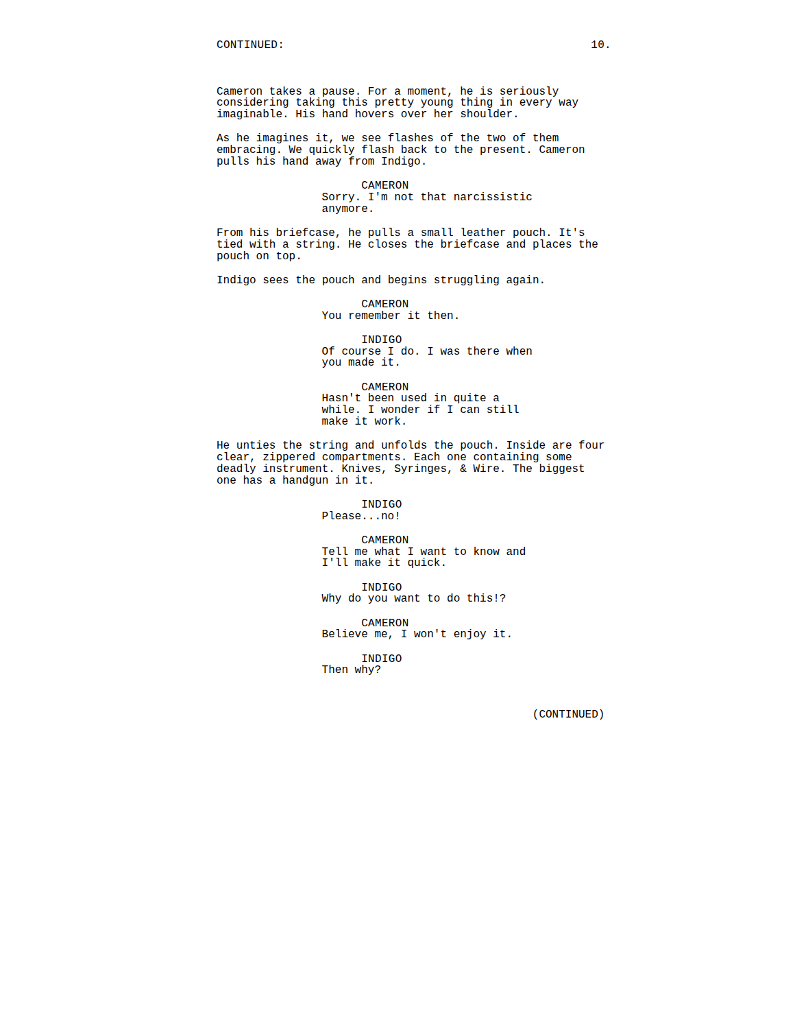CONTINUED:
10.
Cameron takes a pause. For a moment, he is seriously considering taking this pretty young thing in every way imaginable. His hand hovers over her shoulder.
As he imagines it, we see flashes of the two of them embracing. We quickly flash back to the present. Cameron pulls his hand away from Indigo.
CAMERON
Sorry. I'm not that narcissistic anymore.
From his briefcase, he pulls a small leather pouch. It's tied with a string. He closes the briefcase and places the pouch on top.
Indigo sees the pouch and begins struggling again.
CAMERON
You remember it then.
INDIGO
Of course I do. I was there when you made it.
CAMERON
Hasn't been used in quite a while. I wonder if I can still make it work.
He unties the string and unfolds the pouch. Inside are four clear, zippered compartments. Each one containing some deadly instrument. Knives, Syringes, & Wire. The biggest one has a handgun in it.
INDIGO
Please...no!
CAMERON
Tell me what I want to know and I'll make it quick.
INDIGO
Why do you want to do this!?
CAMERON
Believe me, I won't enjoy it.
INDIGO
Then why?
(CONTINUED)